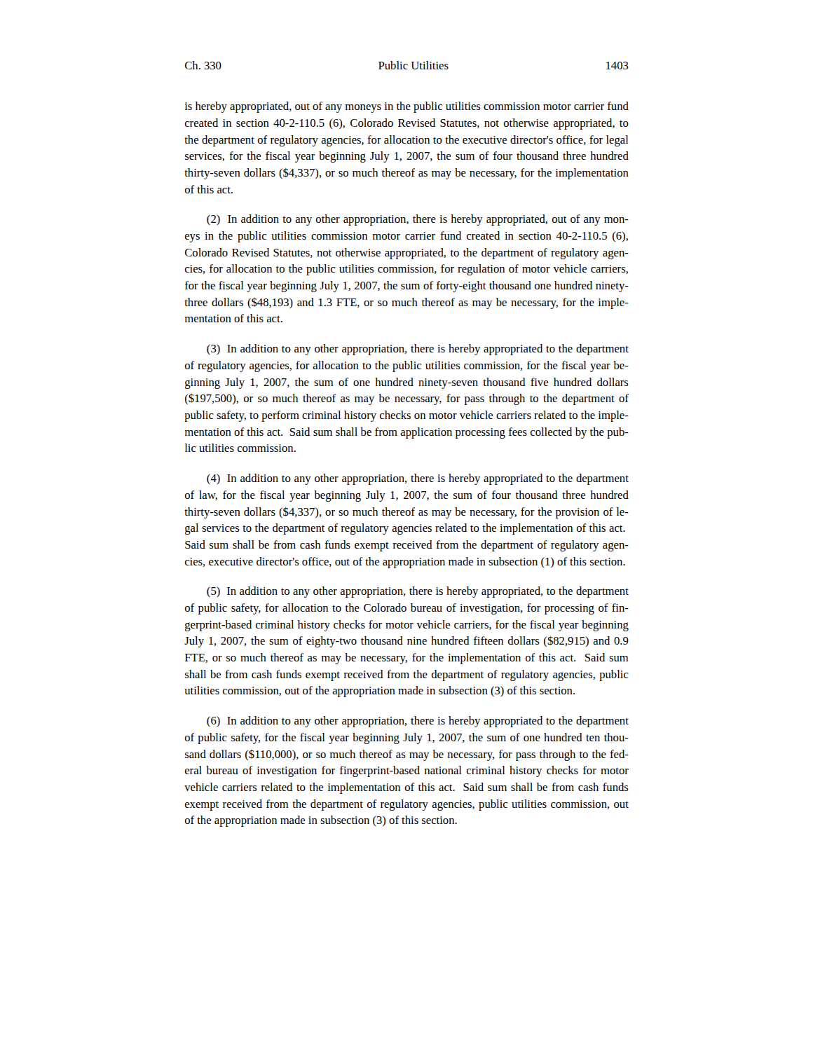Ch. 330 Public Utilities 1403
is hereby appropriated, out of any moneys in the public utilities commission motor carrier fund created in section 40-2-110.5 (6), Colorado Revised Statutes, not otherwise appropriated, to the department of regulatory agencies, for allocation to the executive director's office, for legal services, for the fiscal year beginning July 1, 2007, the sum of four thousand three hundred thirty-seven dollars ($4,337), or so much thereof as may be necessary, for the implementation of this act.
(2) In addition to any other appropriation, there is hereby appropriated, out of any moneys in the public utilities commission motor carrier fund created in section 40-2-110.5 (6), Colorado Revised Statutes, not otherwise appropriated, to the department of regulatory agencies, for allocation to the public utilities commission, for regulation of motor vehicle carriers, for the fiscal year beginning July 1, 2007, the sum of forty-eight thousand one hundred ninety-three dollars ($48,193) and 1.3 FTE, or so much thereof as may be necessary, for the implementation of this act.
(3) In addition to any other appropriation, there is hereby appropriated to the department of regulatory agencies, for allocation to the public utilities commission, for the fiscal year beginning July 1, 2007, the sum of one hundred ninety-seven thousand five hundred dollars ($197,500), or so much thereof as may be necessary, for pass through to the department of public safety, to perform criminal history checks on motor vehicle carriers related to the implementation of this act. Said sum shall be from application processing fees collected by the public utilities commission.
(4) In addition to any other appropriation, there is hereby appropriated to the department of law, for the fiscal year beginning July 1, 2007, the sum of four thousand three hundred thirty-seven dollars ($4,337), or so much thereof as may be necessary, for the provision of legal services to the department of regulatory agencies related to the implementation of this act. Said sum shall be from cash funds exempt received from the department of regulatory agencies, executive director's office, out of the appropriation made in subsection (1) of this section.
(5) In addition to any other appropriation, there is hereby appropriated, to the department of public safety, for allocation to the Colorado bureau of investigation, for processing of fingerprint-based criminal history checks for motor vehicle carriers, for the fiscal year beginning July 1, 2007, the sum of eighty-two thousand nine hundred fifteen dollars ($82,915) and 0.9 FTE, or so much thereof as may be necessary, for the implementation of this act. Said sum shall be from cash funds exempt received from the department of regulatory agencies, public utilities commission, out of the appropriation made in subsection (3) of this section.
(6) In addition to any other appropriation, there is hereby appropriated to the department of public safety, for the fiscal year beginning July 1, 2007, the sum of one hundred ten thousand dollars ($110,000), or so much thereof as may be necessary, for pass through to the federal bureau of investigation for fingerprint-based national criminal history checks for motor vehicle carriers related to the implementation of this act. Said sum shall be from cash funds exempt received from the department of regulatory agencies, public utilities commission, out of the appropriation made in subsection (3) of this section.